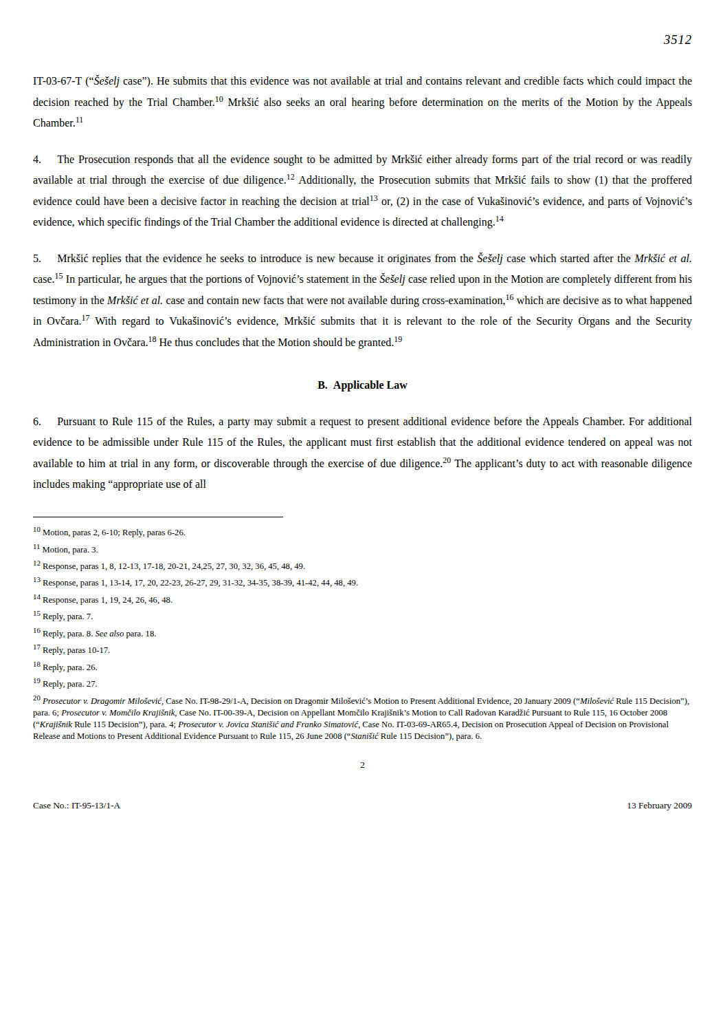3512
IT-03-67-T (“Šešelj case”). He submits that this evidence was not available at trial and contains relevant and credible facts which could impact the decision reached by the Trial Chamber.10 Mrkšić also seeks an oral hearing before determination on the merits of the Motion by the Appeals Chamber.11
4. The Prosecution responds that all the evidence sought to be admitted by Mrkšić either already forms part of the trial record or was readily available at trial through the exercise of due diligence.12 Additionally, the Prosecution submits that Mrkšić fails to show (1) that the proffered evidence could have been a decisive factor in reaching the decision at trial13 or, (2) in the case of Vukašinović’s evidence, and parts of Vojnović’s evidence, which specific findings of the Trial Chamber the additional evidence is directed at challenging.14
5. Mrkšić replies that the evidence he seeks to introduce is new because it originates from the Šešelj case which started after the Mrkšić et al. case.15 In particular, he argues that the portions of Vojnović’s statement in the Šešelj case relied upon in the Motion are completely different from his testimony in the Mrkšić et al. case and contain new facts that were not available during cross-examination,16 which are decisive as to what happened in Ovčara.17 With regard to Vukašinović’s evidence, Mrkšić submits that it is relevant to the role of the Security Organs and the Security Administration in Ovčara.18 He thus concludes that the Motion should be granted.19
B. Applicable Law
6. Pursuant to Rule 115 of the Rules, a party may submit a request to present additional evidence before the Appeals Chamber. For additional evidence to be admissible under Rule 115 of the Rules, the applicant must first establish that the additional evidence tendered on appeal was not available to him at trial in any form, or discoverable through the exercise of due diligence.20 The applicant’s duty to act with reasonable diligence includes making “appropriate use of all
10 Motion, paras 2, 6-10; Reply, paras 6-26.
11 Motion, para. 3.
12 Response, paras 1, 8, 12-13, 17-18, 20-21, 24,25, 27, 30, 32, 36, 45, 48, 49.
13 Response, paras 1, 13-14, 17, 20, 22-23, 26-27, 29, 31-32, 34-35, 38-39, 41-42, 44, 48, 49.
14 Response, paras 1, 19, 24, 26, 46, 48.
15 Reply, para. 7.
16 Reply, para. 8. See also para. 18.
17 Reply, paras 10-17.
18 Reply, para. 26.
19 Reply, para. 27.
20 Prosecutor v. Dragomir Milošević, Case No. IT-98-29/1-A, Decision on Dragomir Milošević’s Motion to Present Additional Evidence, 20 January 2009 (“Milošević Rule 115 Decision”), para. 6; Prosecutor v. Momčilo Krajišnik, Case No. IT-00-39-A, Decision on Appellant Momčilo Krajišnik’s Motion to Call Radovan Karadžić Pursuant to Rule 115, 16 October 2008 (“Krajišnik Rule 115 Decision”), para. 4; Prosecutor v. Jovica Stanišić and Franko Simatović, Case No. IT-03-69-AR65.4, Decision on Prosecution Appeal of Decision on Provisional Release and Motions to Present Additional Evidence Pursuant to Rule 115, 26 June 2008 (“Stanišić Rule 115 Decision”), para. 6.
2
Case No.: IT-95-13/1-A
13 February 2009